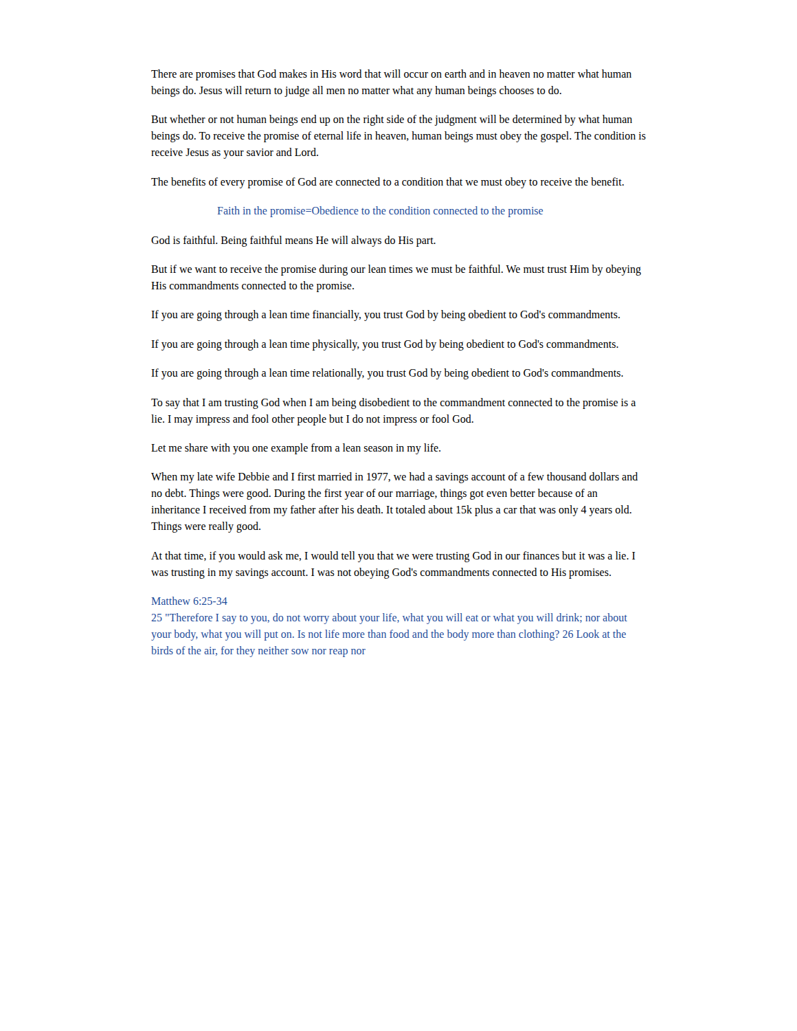There are promises that God makes in His word that will occur on earth and in heaven no matter what human beings do. Jesus will return to judge all men no matter what any human beings chooses to do.
But whether or not human beings end up on the right side of the judgment will be determined by what human beings do. To receive the promise of eternal life in heaven, human beings must obey the gospel. The condition is receive Jesus as your savior and Lord.
The benefits of every promise of God are connected to a condition that we must obey to receive the benefit.
Faith in the promise=Obedience to the condition connected to the promise
God is faithful. Being faithful means He will always do His part.
But if we want to receive the promise during our lean times we must be faithful. We must trust Him by obeying His commandments connected to the promise.
If you are going through a lean time financially, you trust God by being obedient to God's commandments.
If you are going through a lean time physically, you trust God by being obedient to God's commandments.
If you are going through a lean time relationally, you trust God by being obedient to God's commandments.
To say that I am trusting God when I am being disobedient to the commandment connected to the promise is a lie. I may impress and fool other people but I do not impress or fool God.
Let me share with you one example from a lean season in my life.
When my late wife Debbie and I first married in 1977, we had a savings account of a few thousand dollars and no debt. Things were good. During the first year of our marriage, things got even better because of an inheritance I received from my father after his death. It totaled about 15k plus a car that was only 4 years old. Things were really good.
At that time, if you would ask me, I would tell you that we were trusting God in our finances but it was a lie. I was trusting in my savings account. I was not obeying God's commandments connected to His promises.
Matthew 6:25-34
25 "Therefore I say to you, do not worry about your life, what you will eat or what you will drink; nor about your body, what you will put on. Is not life more than food and the body more than clothing? 26 Look at the birds of the air, for they neither sow nor reap nor